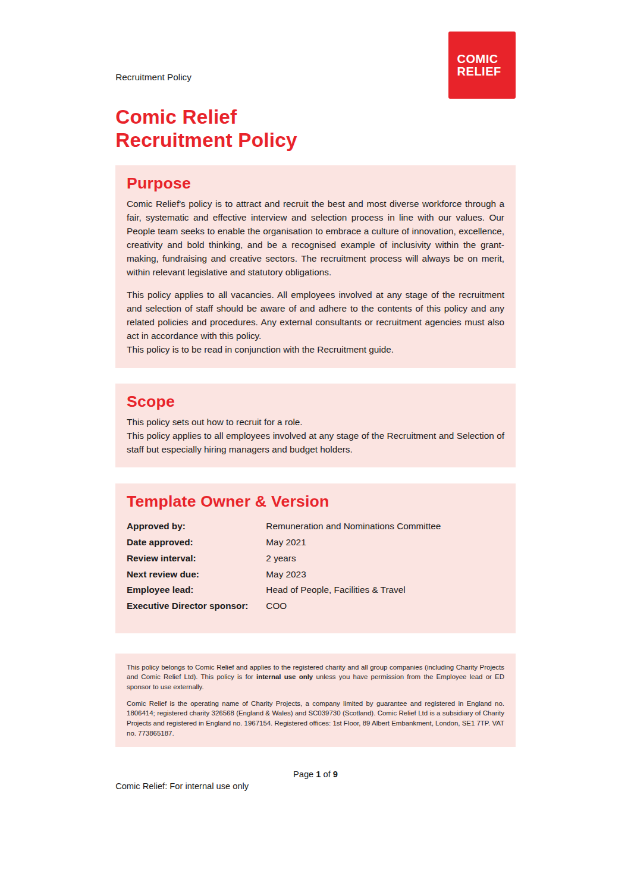COMIC RELIEF
Recruitment Policy
Comic Relief
Recruitment Policy
Purpose
Comic Relief's policy is to attract and recruit the best and most diverse workforce through a fair, systematic and effective interview and selection process in line with our values. Our People team seeks to enable the organisation to embrace a culture of innovation, excellence, creativity and bold thinking, and be a recognised example of inclusivity within the grant-making, fundraising and creative sectors. The recruitment process will always be on merit, within relevant legislative and statutory obligations.
This policy applies to all vacancies. All employees involved at any stage of the recruitment and selection of staff should be aware of and adhere to the contents of this policy and any related policies and procedures. Any external consultants or recruitment agencies must also act in accordance with this policy.
This policy is to be read in conjunction with the Recruitment guide.
Scope
This policy sets out how to recruit for a role.
This policy applies to all employees involved at any stage of the Recruitment and Selection of staff but especially hiring managers and budget holders.
Template Owner & Version
Approved by:
Remuneration and Nominations Committee
Date approved:
May 2021
Review interval:
2 years
Next review due:
May 2023
Employee lead:
Head of People, Facilities & Travel
Executive Director sponsor:
COO
This policy belongs to Comic Relief and applies to the registered charity and all group companies (including Charity Projects and Comic Relief Ltd). This policy is for internal use only unless you have permission from the Employee lead or ED sponsor to use externally.
Comic Relief is the operating name of Charity Projects, a company limited by guarantee and registered in England no. 1806414; registered charity 326568 (England & Wales) and SC039730 (Scotland). Comic Relief Ltd is a subsidiary of Charity Projects and registered in England no. 1967154. Registered offices: 1st Floor, 89 Albert Embankment, London, SE1 7TP. VAT no. 773865187.
Page 1 of 9
Comic Relief: For internal use only